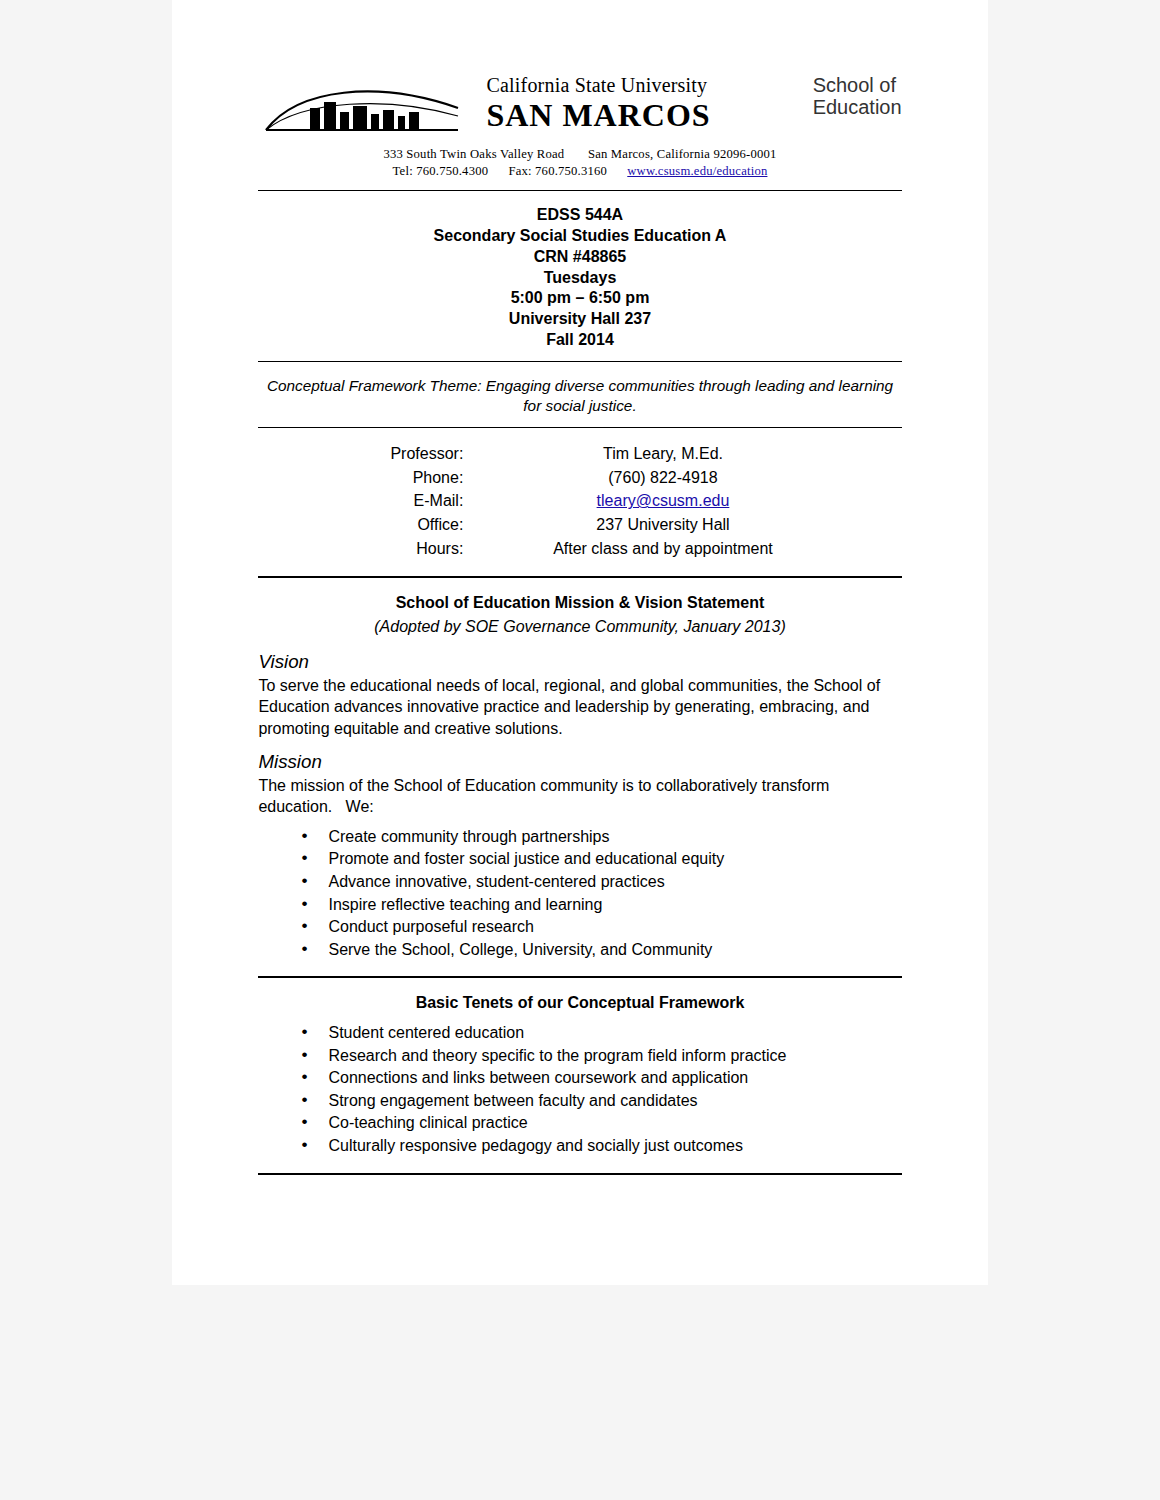California State University
SAN MARCOS
School of
Education
333 South Twin Oaks Valley Road San Marcos, California 92096-0001
Tel: 760.750.4300 Fax: 760.750.3160 www.csusm.edu/education
EDSS 544A
Secondary Social Studies Education A
CRN #48865
Tuesdays
5:00 pm – 6:50 pm
University Hall 237
Fall 2014
Conceptual Framework Theme: Engaging diverse communities through leading and learning for social justice.
| Professor: | Tim Leary, M.Ed. |
| Phone: | (760) 822-4918 |
| E-Mail: | tleary@csusm.edu |
| Office: | 237 University Hall |
| Hours: | After class and by appointment |
School of Education Mission & Vision Statement
(Adopted by SOE Governance Community, January 2013)
Vision
To serve the educational needs of local, regional, and global communities, the School of Education advances innovative practice and leadership by generating, embracing, and promoting equitable and creative solutions.
Mission
The mission of the School of Education community is to collaboratively transform education. We:
Create community through partnerships
Promote and foster social justice and educational equity
Advance innovative, student-centered practices
Inspire reflective teaching and learning
Conduct purposeful research
Serve the School, College, University, and Community
Basic Tenets of our Conceptual Framework
Student centered education
Research and theory specific to the program field inform practice
Connections and links between coursework and application
Strong engagement between faculty and candidates
Co-teaching clinical practice
Culturally responsive pedagogy and socially just outcomes